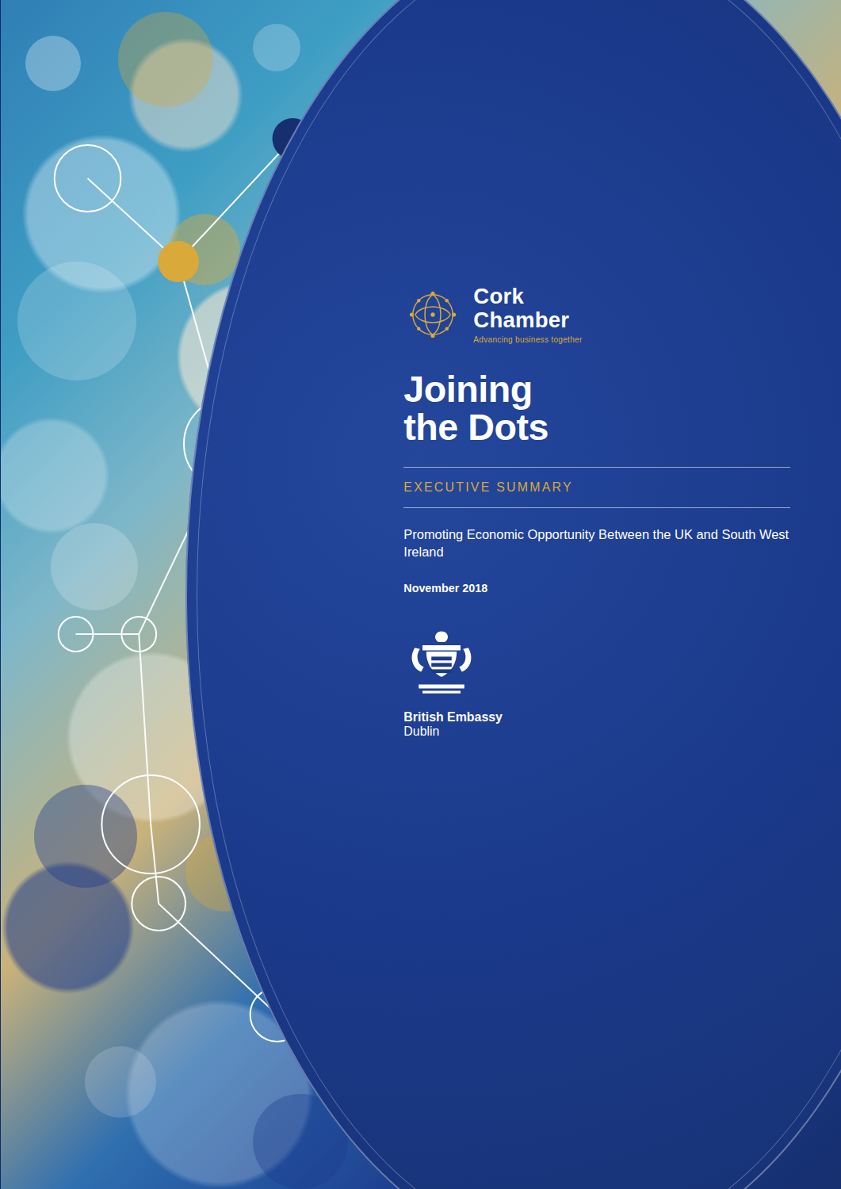Cork Chamber Advancing business together
Joining
the Dots
Executive Summary
Promoting Economic Opportunity Between the UK and South West Ireland
November 2018
British Embassy Dublin